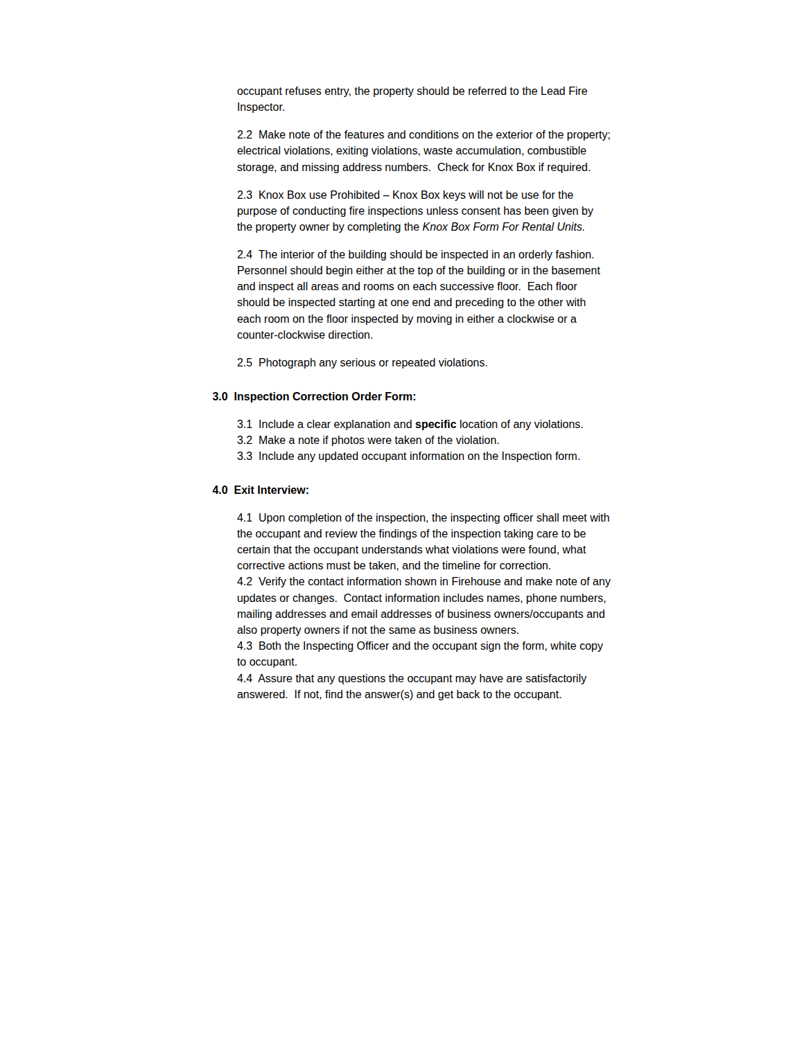occupant refuses entry, the property should be referred to the Lead Fire Inspector.
2.2 Make note of the features and conditions on the exterior of the property; electrical violations, exiting violations, waste accumulation, combustible storage, and missing address numbers. Check for Knox Box if required.
2.3 Knox Box use Prohibited – Knox Box keys will not be use for the purpose of conducting fire inspections unless consent has been given by the property owner by completing the Knox Box Form For Rental Units.
2.4 The interior of the building should be inspected in an orderly fashion. Personnel should begin either at the top of the building or in the basement and inspect all areas and rooms on each successive floor. Each floor should be inspected starting at one end and preceding to the other with each room on the floor inspected by moving in either a clockwise or a counter-clockwise direction.
2.5 Photograph any serious or repeated violations.
3.0 Inspection Correction Order Form:
3.1 Include a clear explanation and specific location of any violations.
3.2 Make a note if photos were taken of the violation.
3.3 Include any updated occupant information on the Inspection form.
4.0 Exit Interview:
4.1 Upon completion of the inspection, the inspecting officer shall meet with the occupant and review the findings of the inspection taking care to be certain that the occupant understands what violations were found, what corrective actions must be taken, and the timeline for correction.
4.2 Verify the contact information shown in Firehouse and make note of any updates or changes. Contact information includes names, phone numbers, mailing addresses and email addresses of business owners/occupants and also property owners if not the same as business owners.
4.3 Both the Inspecting Officer and the occupant sign the form, white copy to occupant.
4.4 Assure that any questions the occupant may have are satisfactorily answered. If not, find the answer(s) and get back to the occupant.